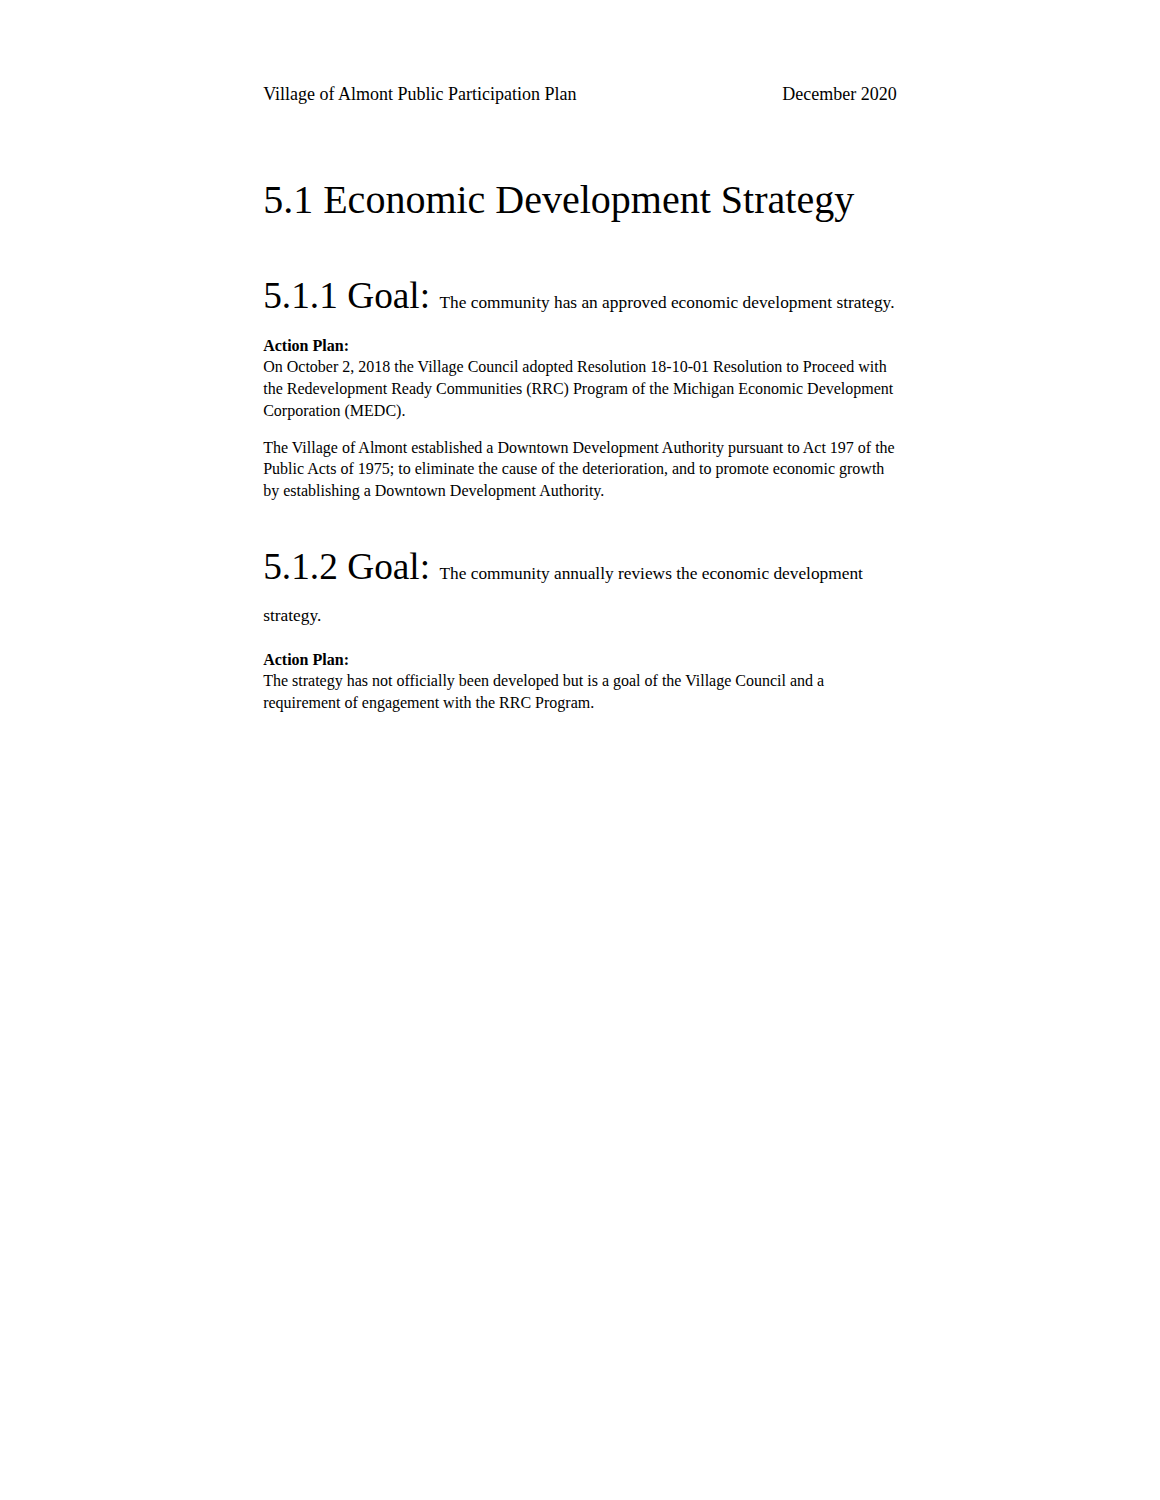Village of Almont Public Participation Plan
December 2020
5.1 Economic Development Strategy
5.1.1 Goal: The community has an approved economic development strategy.
Action Plan:
On October 2, 2018 the Village Council adopted Resolution 18-10-01 Resolution to Proceed with the Redevelopment Ready Communities (RRC) Program of the Michigan Economic Development Corporation (MEDC).
The Village of Almont established a Downtown Development Authority pursuant to Act 197 of the Public Acts of 1975; to eliminate the cause of the deterioration, and to promote economic growth by establishing a Downtown Development Authority.
5.1.2 Goal: The community annually reviews the economic development strategy.
Action Plan:
The strategy has not officially been developed but is a goal of the Village Council and a requirement of engagement with the RRC Program.